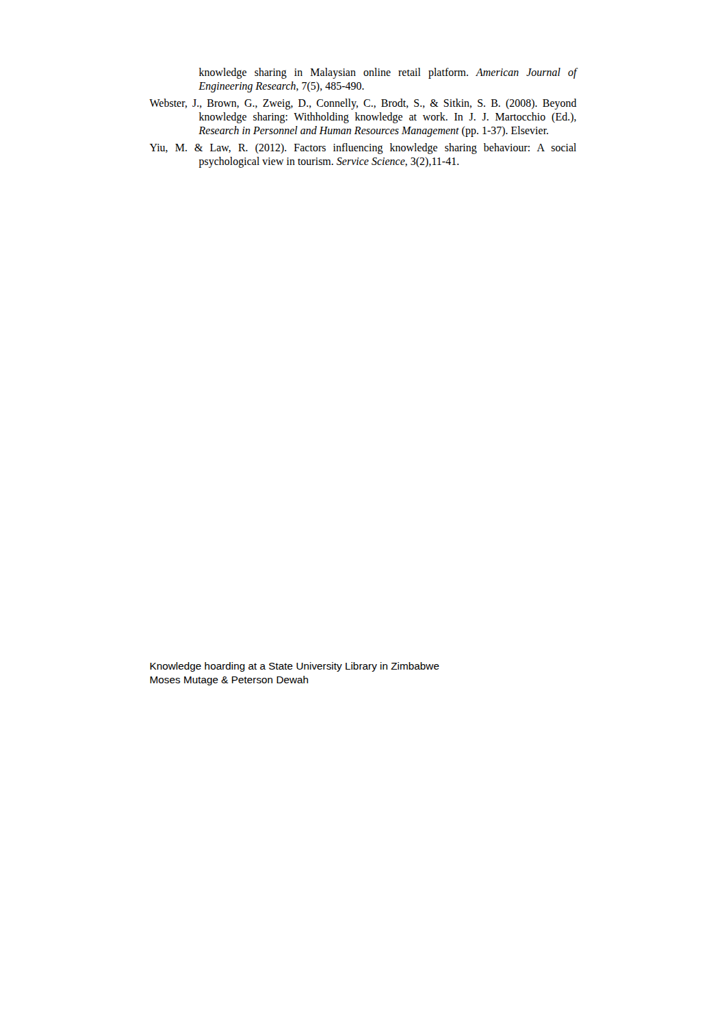knowledge sharing in Malaysian online retail platform. American Journal of Engineering Research, 7(5), 485-490.
Webster, J., Brown, G., Zweig, D., Connelly, C., Brodt, S., & Sitkin, S. B. (2008). Beyond knowledge sharing: Withholding knowledge at work. In J. J. Martocchio (Ed.), Research in Personnel and Human Resources Management (pp. 1-37). Elsevier.
Yiu, M. & Law, R. (2012). Factors influencing knowledge sharing behaviour: A social psychological view in tourism. Service Science, 3(2),11-41.
Knowledge hoarding at a State University Library in Zimbabwe
Moses Mutage & Peterson Dewah